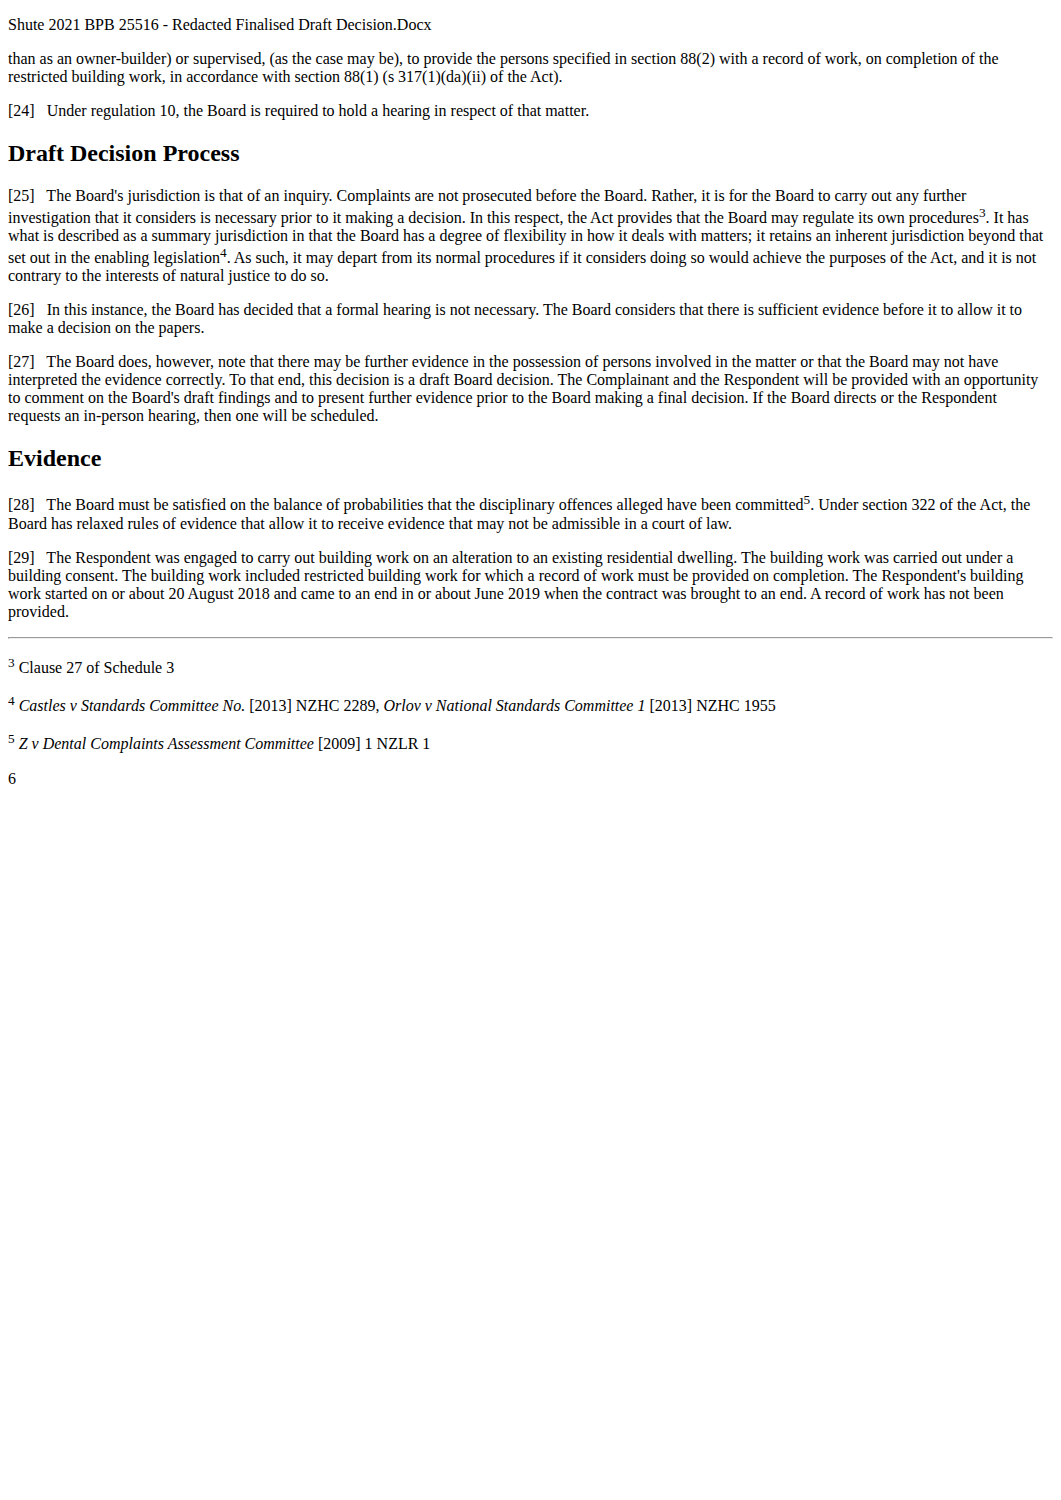Shute 2021 BPB 25516 - Redacted Finalised Draft Decision.Docx
than as an owner-builder) or supervised, (as the case may be), to provide the persons specified in section 88(2) with a record of work, on completion of the restricted building work, in accordance with section 88(1) (s 317(1)(da)(ii) of the Act).
[24] Under regulation 10, the Board is required to hold a hearing in respect of that matter.
Draft Decision Process
[25] The Board's jurisdiction is that of an inquiry. Complaints are not prosecuted before the Board. Rather, it is for the Board to carry out any further investigation that it considers is necessary prior to it making a decision. In this respect, the Act provides that the Board may regulate its own procedures3. It has what is described as a summary jurisdiction in that the Board has a degree of flexibility in how it deals with matters; it retains an inherent jurisdiction beyond that set out in the enabling legislation4. As such, it may depart from its normal procedures if it considers doing so would achieve the purposes of the Act, and it is not contrary to the interests of natural justice to do so.
[26] In this instance, the Board has decided that a formal hearing is not necessary. The Board considers that there is sufficient evidence before it to allow it to make a decision on the papers.
[27] The Board does, however, note that there may be further evidence in the possession of persons involved in the matter or that the Board may not have interpreted the evidence correctly. To that end, this decision is a draft Board decision. The Complainant and the Respondent will be provided with an opportunity to comment on the Board's draft findings and to present further evidence prior to the Board making a final decision. If the Board directs or the Respondent requests an in-person hearing, then one will be scheduled.
Evidence
[28] The Board must be satisfied on the balance of probabilities that the disciplinary offences alleged have been committed5. Under section 322 of the Act, the Board has relaxed rules of evidence that allow it to receive evidence that may not be admissible in a court of law.
[29] The Respondent was engaged to carry out building work on an alteration to an existing residential dwelling. The building work was carried out under a building consent. The building work included restricted building work for which a record of work must be provided on completion. The Respondent's building work started on or about 20 August 2018 and came to an end in or about June 2019 when the contract was brought to an end. A record of work has not been provided.
3 Clause 27 of Schedule 3
4 Castles v Standards Committee No. [2013] NZHC 2289, Orlov v National Standards Committee 1 [2013] NZHC 1955
5 Z v Dental Complaints Assessment Committee [2009] 1 NZLR 1
6